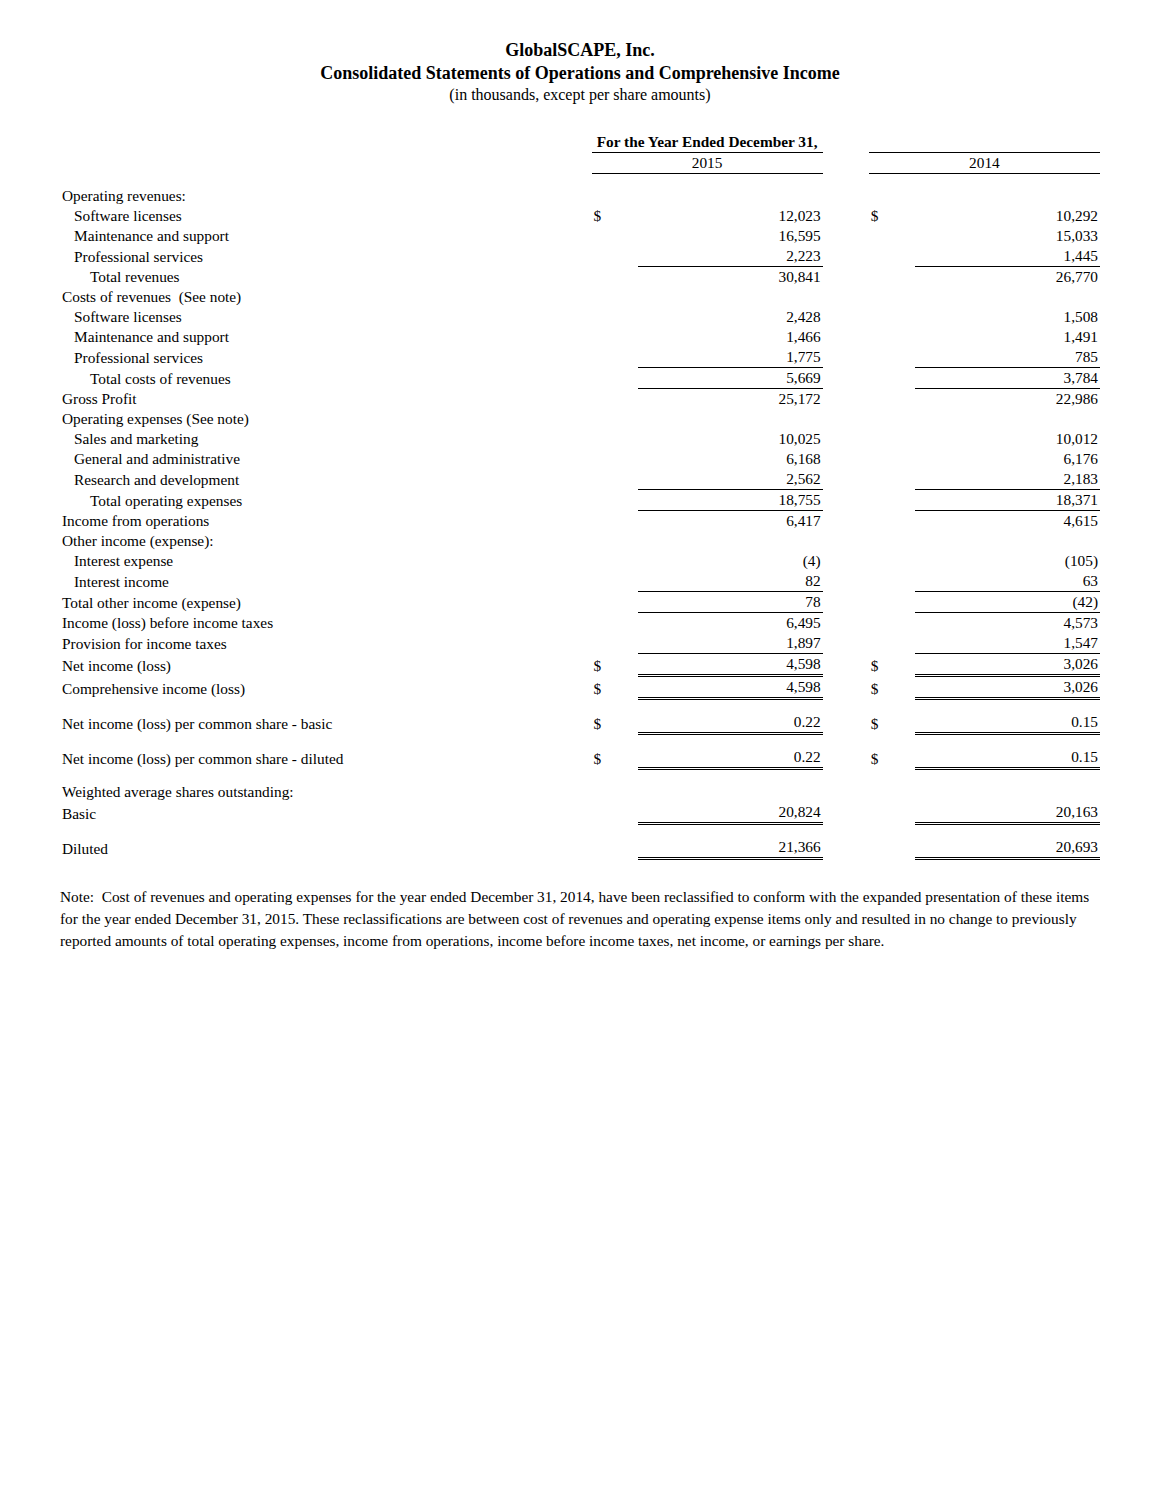GlobalSCAPE, Inc.
Consolidated Statements of Operations and Comprehensive Income
(in thousands, except per share amounts)
| | For the Year Ended December 31, | | |
| | 2015 | | 2014 |
| Operating revenues: | | | | | |
| Software licenses | $ | 12,023 | | $ | 10,292 |
| Maintenance and support | | 16,595 | | | 15,033 |
| Professional services | | 2,223 | | | 1,445 |
| Total revenues | | 30,841 | | | 26,770 |
| Costs of revenues (See note) | | | | | |
| Software licenses | | 2,428 | | | 1,508 |
| Maintenance and support | | 1,466 | | | 1,491 |
| Professional services | | 1,775 | | | 785 |
| Total costs of revenues | | 5,669 | | | 3,784 |
| Gross Profit | | 25,172 | | | 22,986 |
| Operating expenses (See note) | | | | | |
| Sales and marketing | | 10,025 | | | 10,012 |
| General and administrative | | 6,168 | | | 6,176 |
| Research and development | | 2,562 | | | 2,183 |
| Total operating expenses | | 18,755 | | | 18,371 |
| Income from operations | | 6,417 | | | 4,615 |
| Other income (expense): | | | | | |
| Interest expense | | (4) | | | (105) |
| Interest income | | 82 | | | 63 |
| Total other income (expense) | | 78 | | | (42) |
| Income (loss) before income taxes | | 6,495 | | | 4,573 |
| Provision for income taxes | | 1,897 | | | 1,547 |
| Net income (loss) | $ | 4,598 | | $ | 3,026 |
| Comprehensive income (loss) | $ | 4,598 | | $ | 3,026 |
| Net income (loss) per common share - basic | $ | 0.22 | | $ | 0.15 |
| Net income (loss) per common share - diluted | $ | 0.22 | | $ | 0.15 |
| Weighted average shares outstanding: | | | | | |
| Basic | | 20,824 | | | 20,163 |
| Diluted | | 21,366 | | | 20,693 |
Note: Cost of revenues and operating expenses for the year ended December 31, 2014, have been reclassified to conform with the expanded presentation of these items for the year ended December 31, 2015. These reclassifications are between cost of revenues and operating expense items only and resulted in no change to previously reported amounts of total operating expenses, income from operations, income before income taxes, net income, or earnings per share.